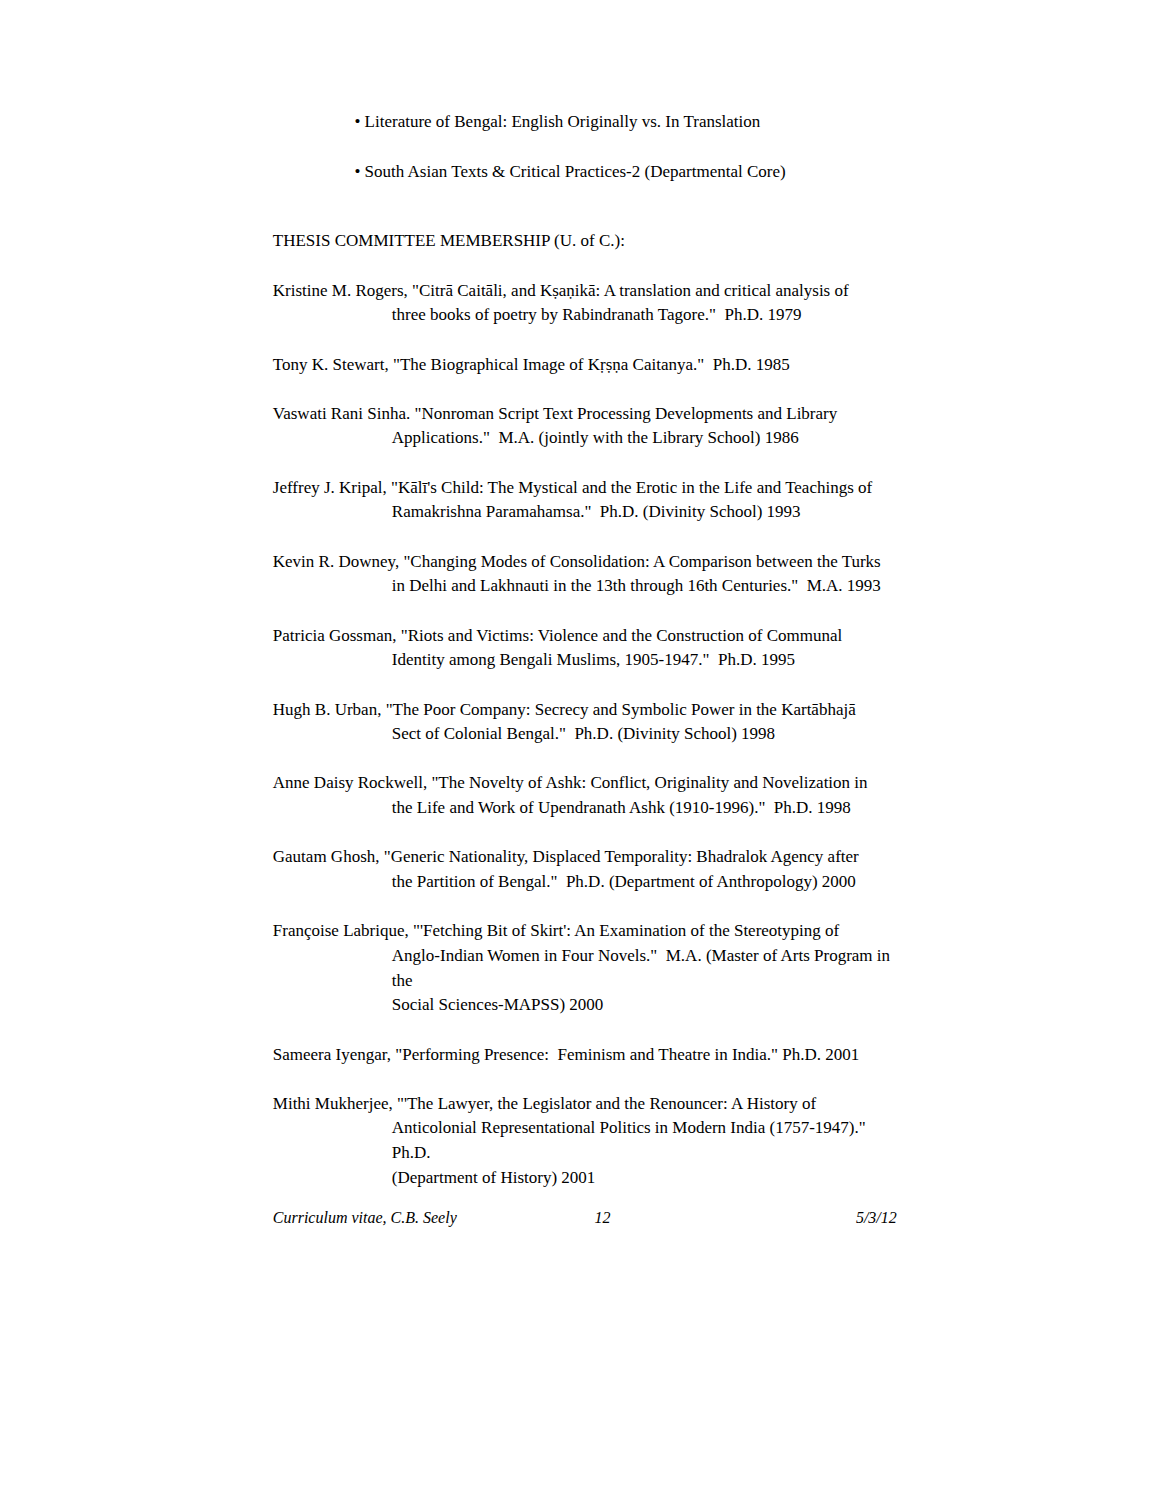• Literature of Bengal: English Originally vs. In Translation
• South Asian Texts & Critical Practices-2 (Departmental Core)
THESIS COMMITTEE MEMBERSHIP (U. of C.):
Kristine M. Rogers, "Citrā Caitāli, and Kṣaṇikā: A translation and critical analysis ofthree books of poetry by Rabindranath Tagore." Ph.D. 1979
Tony K. Stewart, "The Biographical Image of Kṛṣṇa Caitanya." Ph.D. 1985
Vaswati Rani Sinha. "Nonroman Script Text Processing Developments and LibraryApplications." M.A. (jointly with the Library School) 1986
Jeffrey J. Kripal, "Kālī's Child: The Mystical and the Erotic in the Life and Teachings ofRamakrishna Paramahamsa." Ph.D. (Divinity School) 1993
Kevin R. Downey, "Changing Modes of Consolidation: A Comparison between the Turksin Delhi and Lakhnauti in the 13th through 16th Centuries." M.A. 1993
Patricia Gossman, "Riots and Victims: Violence and the Construction of CommunalIdentity among Bengali Muslims, 1905-1947." Ph.D. 1995
Hugh B. Urban, "The Poor Company: Secrecy and Symbolic Power in the KartābhajāSect of Colonial Bengal." Ph.D. (Divinity School) 1998
Anne Daisy Rockwell, "The Novelty of Ashk: Conflict, Originality and Novelization inthe Life and Work of Upendranath Ashk (1910-1996)." Ph.D. 1998
Gautam Ghosh, "Generic Nationality, Displaced Temporality: Bhadralok Agency afterthe Partition of Bengal." Ph.D. (Department of Anthropology) 2000
Françoise Labrique, "'Fetching Bit of Skirt': An Examination of the Stereotyping ofAnglo-Indian Women in Four Novels." M.A. (Master of Arts Program in the Social Sciences-MAPSS) 2000
Sameera Iyengar, "Performing Presence: Feminism and Theatre in India." Ph.D. 2001
Mithi Mukherjee, "'The Lawyer, the Legislator and the Renouncer: A History ofAnticolonial Representational Politics in Modern India (1757-1947)." Ph.D.(Department of History) 2001
Curriculum vitae, C.B. Seely 12 5/3/12